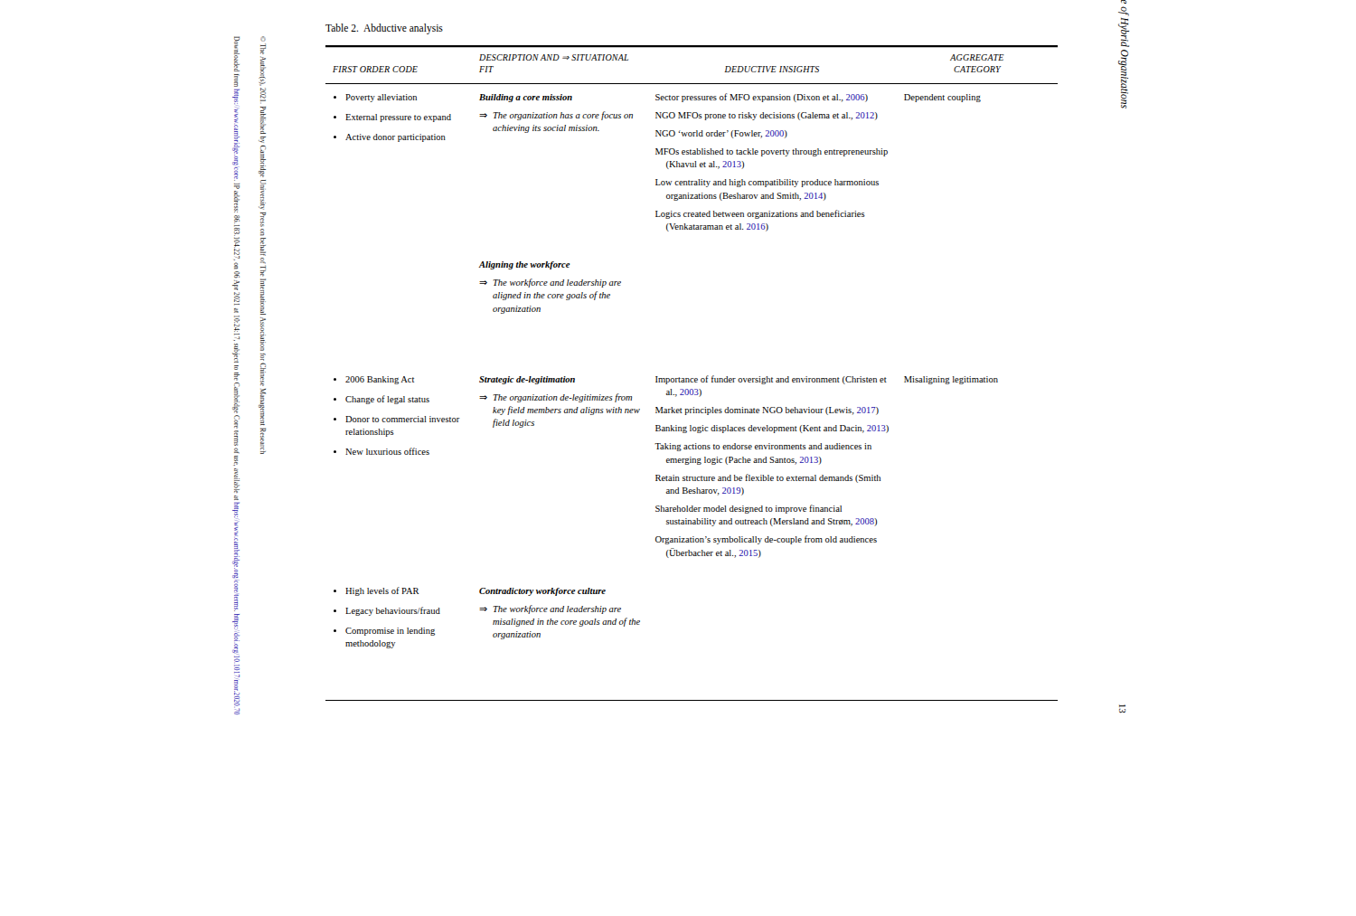Downloaded from https://www.cambridge.org/core. IP address: 86.183.104.227, on 06 Apr 2021 at 10:24:17, subject to the Cambridge Core terms of use, available at https://www.cambridge.org/core/terms. https://doi.org/10.1017/mor.2020.70
© The Author(s), 2021. Published by Cambridge University Press on behalf of The International Association for Chinese Management Research
The Failure of Hybrid Organizations
13
Table 2. Abductive analysis
| First order code | Description and ⇒ situational fit | Deductive insights | Aggregate category |
| --- | --- | --- | --- |
| Poverty alleviation External pressure to expand Active donor participation | Building a core mission ⇒ The organization has a core focus on achieving its social mission. | Sector pressures of MFO expansion (Dixon et al., 2006 ) NGO MFOs prone to risky decisions (Galema et al., 2012 ) NGO ‘world order’ (Fowler, 2000 ) MFOs established to tackle poverty through entrepreneurship (Khavul et al., 2013 ) Low centrality and high compatibility produce harmonious organizations (Besharov and Smith, 2014 ) Logics created between organizations and beneficiaries (Venkataraman et al. 2016 ) | Dependent coupling |
| | Aligning the workforce ⇒ The workforce and leadership are aligned in the core goals of the organization | | |
| 2006 Banking Act Change of legal status Donor to commercial investor relationships New luxurious offices | Strategic de-legitimation ⇒ The organization de-legitimizes from key field members and aligns with new field logics | Importance of funder oversight and environment (Christen et al., 2003 ) Market principles dominate NGO behaviour (Lewis, 2017 ) Banking logic displaces development (Kent and Dacin, 2013 ) Taking actions to endorse environments and audiences in emerging logic (Pache and Santos, 2013 ) Retain structure and be flexible to external demands (Smith and Besharov, 2019 ) Shareholder model designed to improve financial sustainability and outreach (Mersland and Strøm, 2008 ) Organization’s symbolically de-couple from old audiences (Überbacher et al., 2015 ) | Misaligning legitimation |
| High levels of PAR Legacy behaviours/fraud Compromise in lending methodology | Contradictory workforce culture ⇒ The workforce and leadership are misaligned in the core goals and of the organization | | |